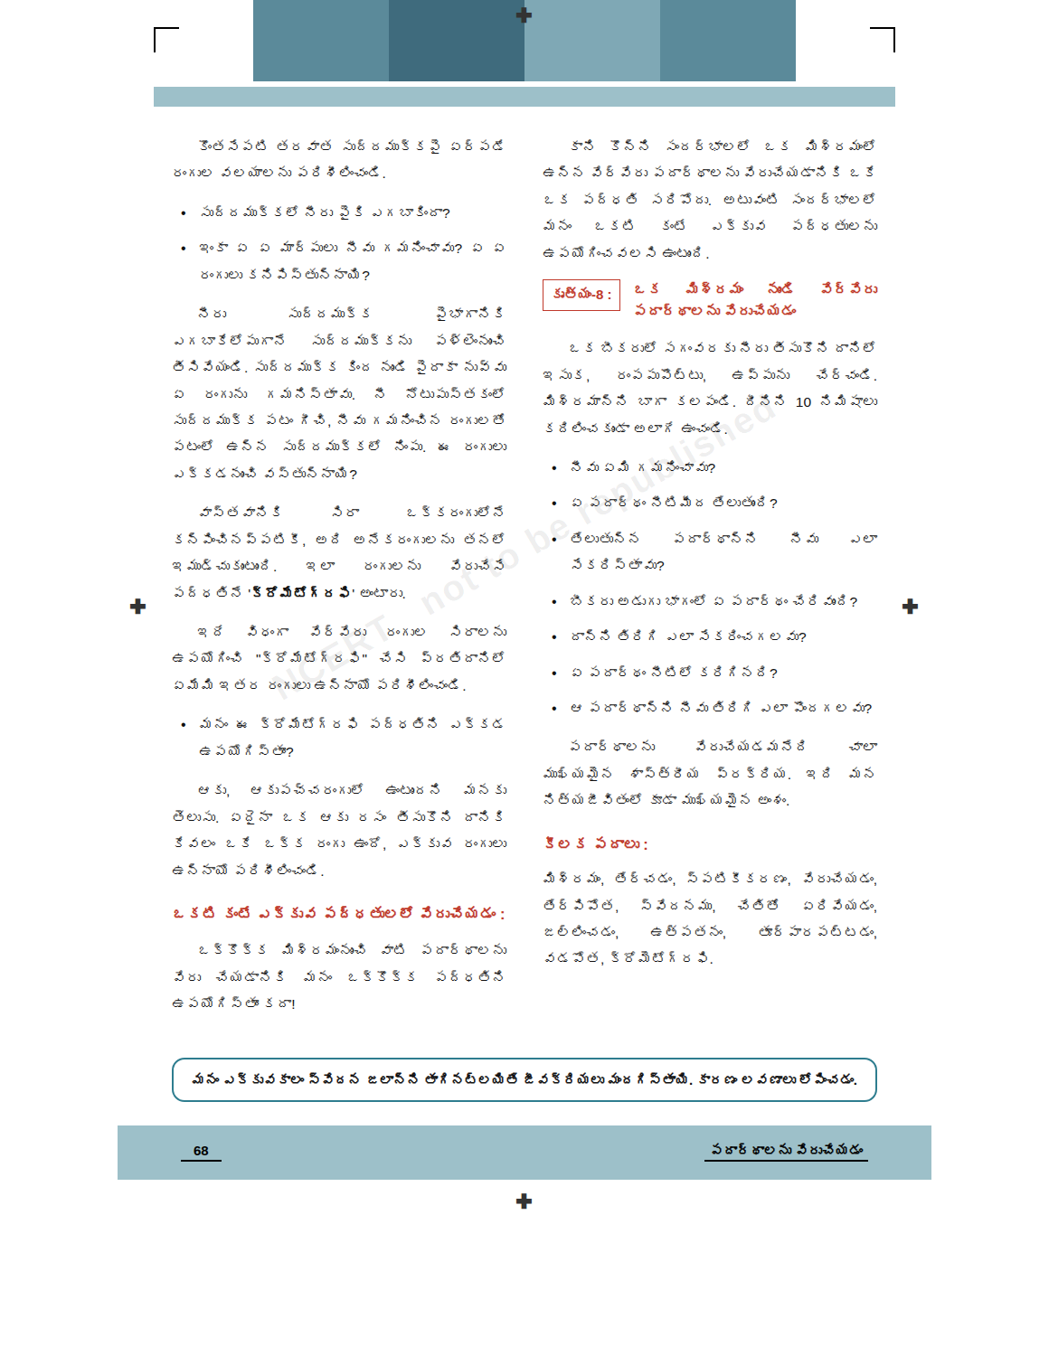✚
✚
✚
✚
NCERT not to be republished
కొంతసేపటి తరవాత సుద్దముక్కపై ఏర్పడే రంగుల వలయాలను పరిశీలించండి.
సుద్దముక్కలో నీరు పైకి ఎగబాకిందా?
ఇంకా ఏ ఏ మార్పులు నీవు గమనించావు? ఏ ఏ రంగులు కనిపిస్తున్నాయి?
నీరు సుద్దముక్క పైభాగానికి ఎగబాకేలోపుగానే సుద్దముక్కను పళ్లెంనుంచి తీసివేయండి. సుద్దముక్క కింద నుండి పైదాకా నువ్వు ఏ రంగును గమనిస్తావు. నీ నోటుపుస్తకంలో సుద్దముక్క పటం గీచి, నీవు గమనించిన రంగులతో పటంలో ఉన్న సుద్దముక్కలో నింపు. ఈ రంగులు ఎక్కడనుంచి వస్తున్నాయి?
వాస్తవానికి సిరా ఒక్కరంగులోనే కన్పించినప్పటికీ, అది అనేకరంగులను తనలో ఇముడ్చుకుంటుంది. ఇలా రంగులను వేరుచేసే పద్ధతినే 'క్రోమేటోగ్రఫి' అంటారు.
ఇదే విధంగా వేర్వేరు రంగుల సిరాలను ఉపయోగించి "క్రోమేటోగ్రఫి" చేసి ప్రతిదానిలో ఏమేమి ఇతర రంగులు ఉన్నాయో పరిశీలించండి.
మనం ఈ క్రోమేటోగ్రఫి పద్ధతిని ఎక్కడ ఉపయోగిస్తాం?
ఆకు, ఆకుపచ్చరంగులో ఉంటుందని మనకు తెలుసు. ఏదైనా ఒక ఆకు రసం తీసుకొని దానికి కేవలం ఒకే ఒక్క రంగు ఉందో, ఎక్కువ రంగులు ఉన్నాయో పరిశీలించండి.
ఒకటి కంటే ఎక్కువ పద్ధతులలో వేరుచేయడం :
ఒక్కొక్క మిశ్రమంనుంచి వాటి పదార్థాలను వేరు చేయడానికి మనం ఒక్కొక్క పద్ధతిని ఉపయోగిస్తాం కదా!
కాని కొన్ని సందర్భాలలో ఒక మిశ్రమంలో ఉన్న వేర్వేరు పదార్థాలను వేరుచేయడానికి ఒకే ఒక పద్ధతి సరిపోదు. అటువంటి సందర్భాలలో మనం ఒకటి కంటే ఎక్కువ పద్ధతులను ఉపయోగించవలసి ఉంటుంది.
కృత్యం-8 :
ఒక మిశ్రమం నుండి వేర్వేరు పదార్థాలను వేరుచేయడం
ఒక బీకరులో సగంవరకు నీరు తీసుకొని దానిలో ఇసుక, రంపపుపొట్టు, ఉప్పును చేర్చండి. మిశ్రమాన్ని బాగా కలపండి. దీనిని 10 నిమిషాలు కదిలించకుండా అలాగే ఉంచండి.
నీవు ఏమి గమనించావు?
ఏ పదార్థం నీటిమీద తేలుతుంది?
తేలుతున్న పదార్థాన్ని నీవు ఎలా సేకరిస్తావు?
బీకరు అడుగు భాగంలో ఏ పదార్థం చేరివుంది?
దాన్ని తిరిగి ఎలా సేకరించగలవు?
ఏ పదార్థం నీటిలో కరిగినది?
ఆ పదార్థాన్ని నీవు తిరిగి ఎలా పొందగలవు?
పదార్థాలను వేరుచేయడమనేది చాలా ముఖ్యమైన శాస్త్రీయ ప్రక్రియ. ఇది మన నిత్యజీవితంలో కూడా ముఖ్యమైన అంశం.
కీలక పదాలు :
మిశ్రమం, తేర్చడం, స్పటికీకరణం, వేరుచేయడం, తేర్పిపోత, స్వేదనము, చేతితో ఏరివేయడం, జల్లించడం, ఉత్పతనం, తూర్పారపట్టడం, వడపోత, క్రోమెటోగ్రఫి.
మనం ఎక్కువకాలం స్వేదన జలాన్ని తాగినట్లయితే జీవక్రియలు మందగిస్తాయి. కారణం లవణాలు లోపించడం.
68
పదార్థాలను వేరుచేయడం